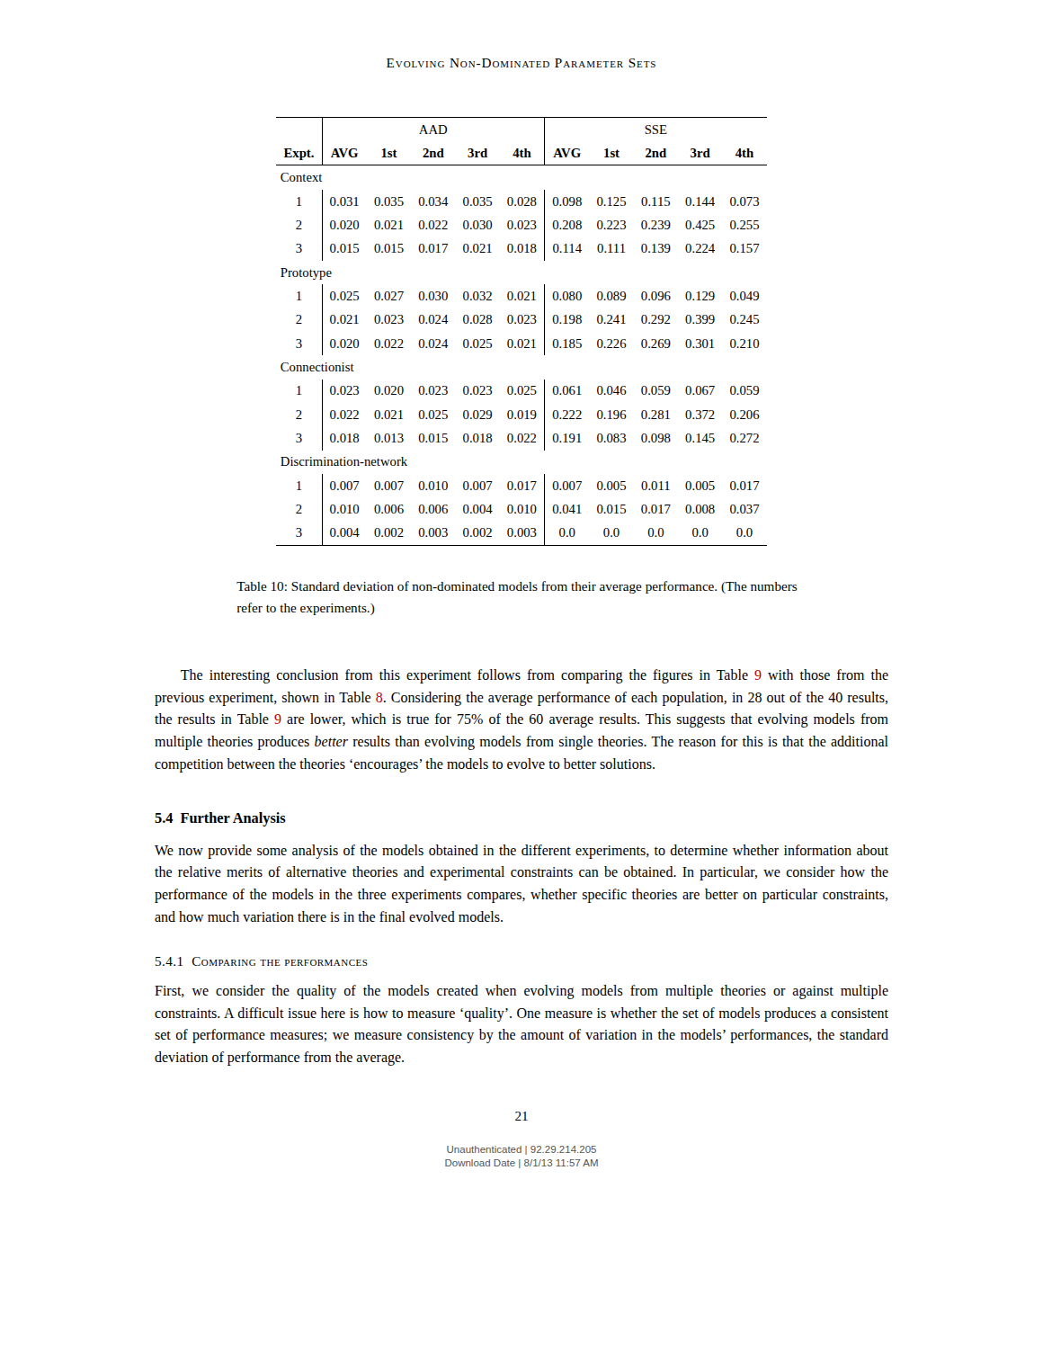Evolving Non-Dominated Parameter Sets
| | AAD | SSE |
| --- | --- | --- |
| Expt. | AVG | 1st | 2nd | 3rd | 4th | AVG | 1st | 2nd | 3rd | 4th |
| Context |
| 1 | 0.031 | 0.035 | 0.034 | 0.035 | 0.028 | 0.098 | 0.125 | 0.115 | 0.144 | 0.073 |
| 2 | 0.020 | 0.021 | 0.022 | 0.030 | 0.023 | 0.208 | 0.223 | 0.239 | 0.425 | 0.255 |
| 3 | 0.015 | 0.015 | 0.017 | 0.021 | 0.018 | 0.114 | 0.111 | 0.139 | 0.224 | 0.157 |
| Prototype |
| 1 | 0.025 | 0.027 | 0.030 | 0.032 | 0.021 | 0.080 | 0.089 | 0.096 | 0.129 | 0.049 |
| 2 | 0.021 | 0.023 | 0.024 | 0.028 | 0.023 | 0.198 | 0.241 | 0.292 | 0.399 | 0.245 |
| 3 | 0.020 | 0.022 | 0.024 | 0.025 | 0.021 | 0.185 | 0.226 | 0.269 | 0.301 | 0.210 |
| Connectionist |
| 1 | 0.023 | 0.020 | 0.023 | 0.023 | 0.025 | 0.061 | 0.046 | 0.059 | 0.067 | 0.059 |
| 2 | 0.022 | 0.021 | 0.025 | 0.029 | 0.019 | 0.222 | 0.196 | 0.281 | 0.372 | 0.206 |
| 3 | 0.018 | 0.013 | 0.015 | 0.018 | 0.022 | 0.191 | 0.083 | 0.098 | 0.145 | 0.272 |
| Discrimination-network |
| 1 | 0.007 | 0.007 | 0.010 | 0.007 | 0.017 | 0.007 | 0.005 | 0.011 | 0.005 | 0.017 |
| 2 | 0.010 | 0.006 | 0.006 | 0.004 | 0.010 | 0.041 | 0.015 | 0.017 | 0.008 | 0.037 |
| 3 | 0.004 | 0.002 | 0.003 | 0.002 | 0.003 | 0.0 | 0.0 | 0.0 | 0.0 | 0.0 |
Table 10: Standard deviation of non-dominated models from their average performance. (The numbers refer to the experiments.)
The interesting conclusion from this experiment follows from comparing the figures in Table 9 with those from the previous experiment, shown in Table 8. Considering the average performance of each population, in 28 out of the 40 results, the results in Table 9 are lower, which is true for 75% of the 60 average results. This suggests that evolving models from multiple theories produces better results than evolving models from single theories. The reason for this is that the additional competition between the theories ‘encourages’ the models to evolve to better solutions.
5.4 Further Analysis
We now provide some analysis of the models obtained in the different experiments, to determine whether information about the relative merits of alternative theories and experimental constraints can be obtained. In particular, we consider how the performance of the models in the three experiments compares, whether specific theories are better on particular constraints, and how much variation there is in the final evolved models.
5.4.1 Comparing the performances
First, we consider the quality of the models created when evolving models from multiple theories or against multiple constraints. A difficult issue here is how to measure ‘quality’. One measure is whether the set of models produces a consistent set of performance measures; we measure consistency by the amount of variation in the models’ performances, the standard deviation of performance from the average.
21
Unauthenticated | 92.29.214.205
Download Date | 8/1/13 11:57 AM